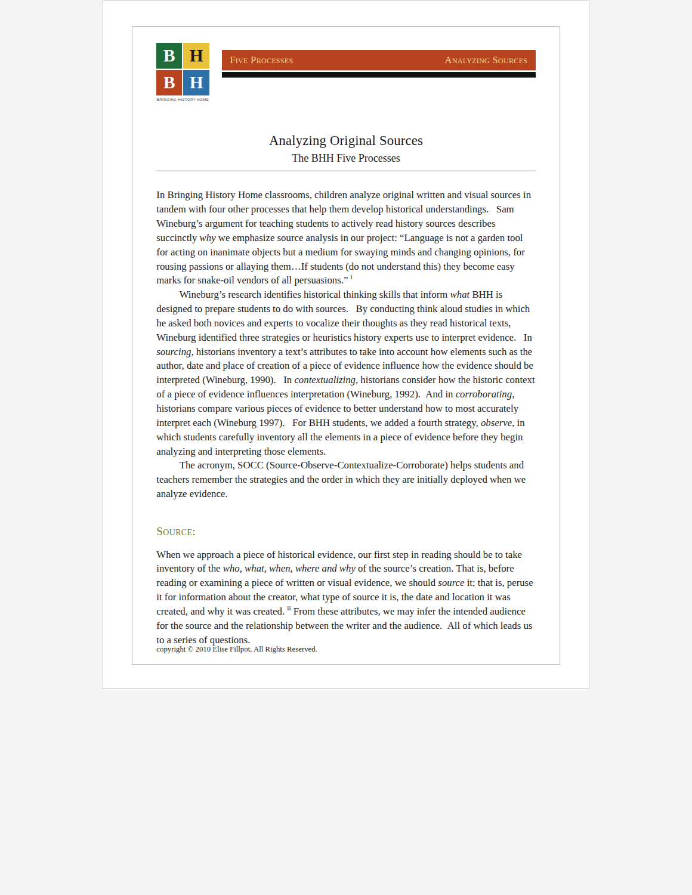B
H
B
H
Bringing History Home
Five Processes Analyzing Sources
Analyzing Original Sources
The BHH Five Processes
In Bringing History Home classrooms, children analyze original written and visual sources in tandem with four other processes that help them develop historical understandings. Sam Wineburg’s argument for teaching students to actively read history sources describes succinctly why we emphasize source analysis in our project: “Language is not a garden tool for acting on inanimate objects but a medium for swaying minds and changing opinions, for rousing passions or allaying them…If students (do not understand this) they become easy marks for snake-oil vendors of all persuasions.” i
Wineburg’s research identifies historical thinking skills that inform what BHH is designed to prepare students to do with sources. By conducting think aloud studies in which he asked both novices and experts to vocalize their thoughts as they read historical texts, Wineburg identified three strategies or heuristics history experts use to interpret evidence. In sourcing, historians inventory a text’s attributes to take into account how elements such as the author, date and place of creation of a piece of evidence influence how the evidence should be interpreted (Wineburg, 1990). In contextualizing, historians consider how the historic context of a piece of evidence influences interpretation (Wineburg, 1992). And in corroborating, historians compare various pieces of evidence to better understand how to most accurately interpret each (Wineburg 1997). For BHH students, we added a fourth strategy, observe, in which students carefully inventory all the elements in a piece of evidence before they begin analyzing and interpreting those elements.
The acronym, SOCC (Source-Observe-Contextualize-Corroborate) helps students and teachers remember the strategies and the order in which they are initially deployed when we analyze evidence.
Source:
When we approach a piece of historical evidence, our first step in reading should be to take inventory of the who, what, when, where and why of the source’s creation. That is, before reading or examining a piece of written or visual evidence, we should source it; that is, peruse it for information about the creator, what type of source it is, the date and location it was created, and why it was created. ii From these attributes, we may infer the intended audience for the source and the relationship between the writer and the audience. All of which leads us to a series of questions.
copyright © 2010 Elise Fillpot. All Rights Reserved.